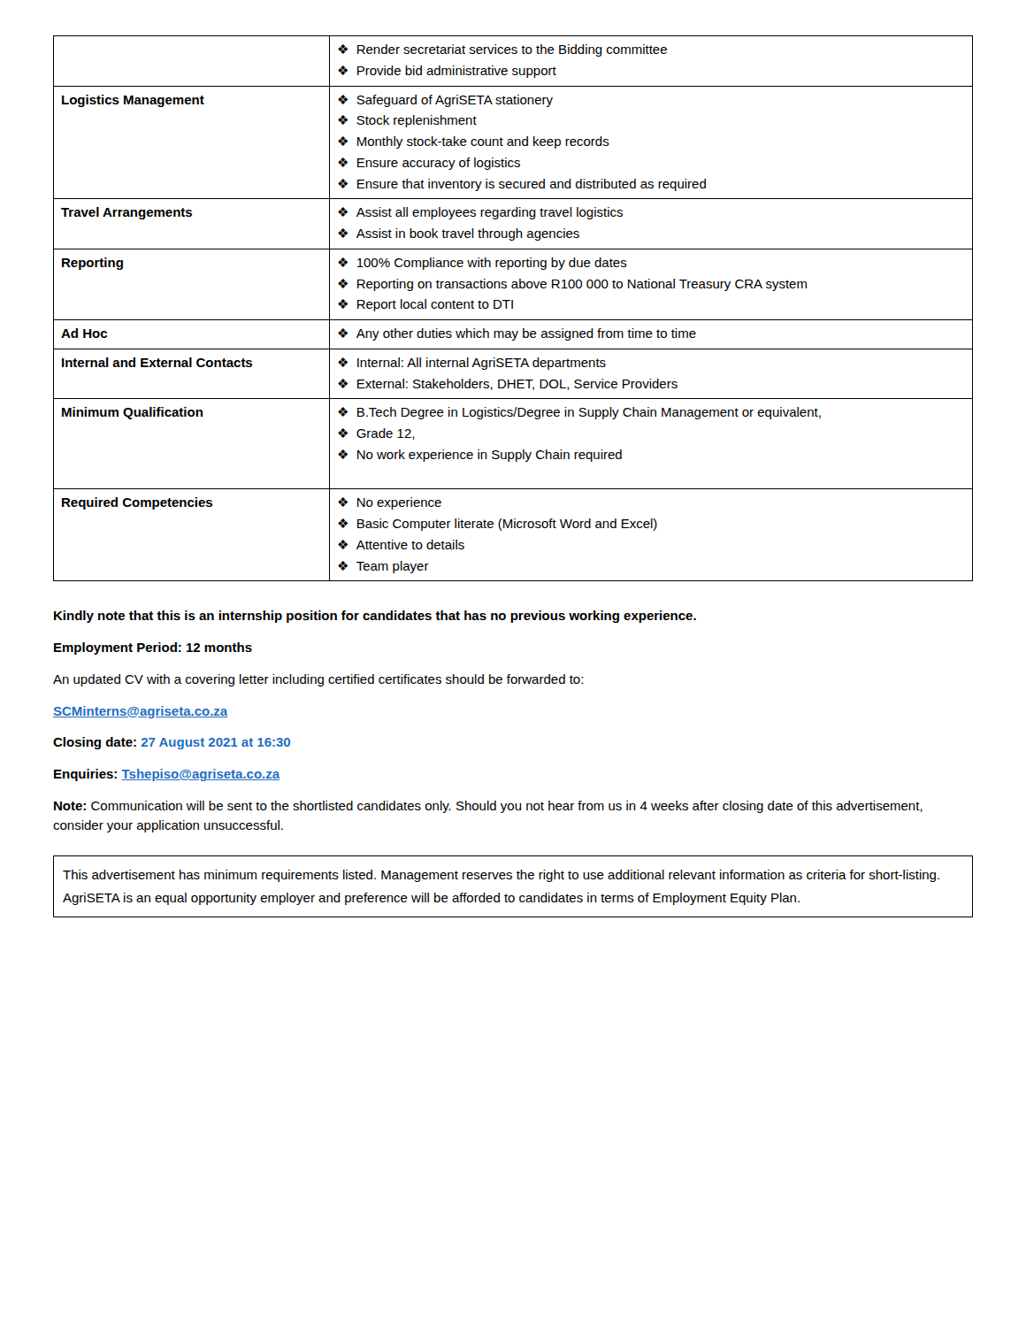| | Render secretariat services to the Bidding committee Provide bid administrative support |
| Logistics Management | Safeguard of AgriSETA stationery Stock replenishment Monthly stock-take count and keep records Ensure accuracy of logistics Ensure that inventory is secured and distributed as required |
| Travel Arrangements | Assist all employees regarding travel logistics Assist in book travel through agencies |
| Reporting | 100% Compliance with reporting by due dates Reporting on transactions above R100 000 to National Treasury CRA system Report local content to DTI |
| Ad Hoc | Any other duties which may be assigned from time to time |
| Internal and External Contacts | Internal: All internal AgriSETA departments External: Stakeholders, DHET, DOL, Service Providers |
| Minimum Qualification | B.Tech Degree in Logistics/Degree in Supply Chain Management or equivalent, Grade 12, No work experience in Supply Chain required |
| Required Competencies | No experience Basic Computer literate (Microsoft Word and Excel) Attentive to details Team player |
Kindly note that this is an internship position for candidates that has no previous working experience.
Employment Period: 12 months
An updated CV with a covering letter including certified certificates should be forwarded to:
SCMinterns@agriseta.co.za
Closing date: 27 August 2021 at 16:30
Enquiries: Tshepiso@agriseta.co.za
Note: Communication will be sent to the shortlisted candidates only. Should you not hear from us in 4 weeks after closing date of this advertisement, consider your application unsuccessful.
This advertisement has minimum requirements listed. Management reserves the right to use additional relevant information as criteria for short-listing.
AgriSETA is an equal opportunity employer and preference will be afforded to candidates in terms of Employment Equity Plan.